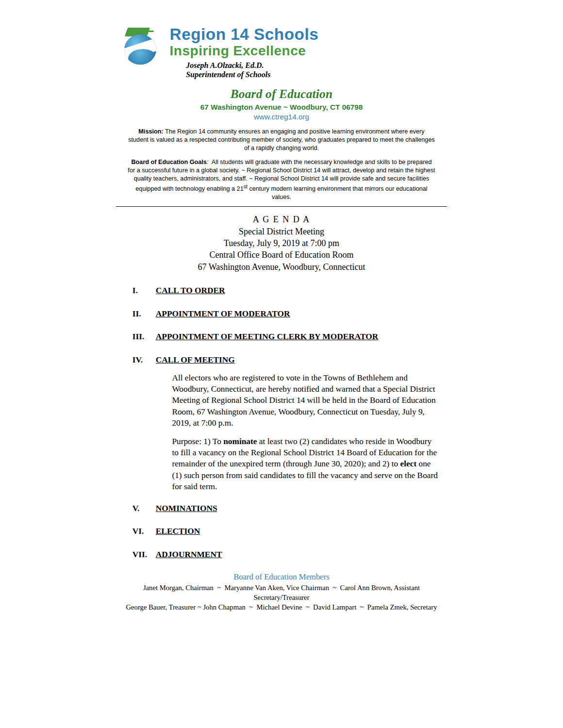Region 14 Schools
Inspiring Excellence
Joseph A.Olzacki, Ed.D.
Superintendent of Schools
Board of Education
67 Washington Avenue ~ Woodbury, CT 06798
www.ctreg14.org
Mission: The Region 14 community ensures an engaging and positive learning environment where every student is valued as a respected contributing member of society, who graduates prepared to meet the challenges of a rapidly changing world.
Board of Education Goals: All students will graduate with the necessary knowledge and skills to be prepared for a successful future in a global society. ~ Regional School District 14 will attract, develop and retain the highest quality teachers, administrators, and staff. ~ Regional School District 14 will provide safe and secure facilities equipped with technology enabling a 21st century modern learning environment that mirrors our educational values.
A G E N D A
Special District Meeting
Tuesday, July 9, 2019 at 7:00 pm
Central Office Board of Education Room
67 Washington Avenue, Woodbury, Connecticut
I.
CALL TO ORDER
II.
APPOINTMENT OF MODERATOR
III.
APPOINTMENT OF MEETING CLERK BY MODERATOR
IV.
CALL OF MEETING
All electors who are registered to vote in the Towns of Bethlehem and Woodbury, Connecticut, are hereby notified and warned that a Special District Meeting of Regional School District 14 will be held in the Board of Education Room, 67 Washington Avenue, Woodbury, Connecticut on Tuesday, July 9, 2019, at 7:00 p.m.
Purpose: 1) To nominate at least two (2) candidates who reside in Woodbury to fill a vacancy on the Regional School District 14 Board of Education for the remainder of the unexpired term (through June 30, 2020); and 2) to elect one (1) such person from said candidates to fill the vacancy and serve on the Board for said term.
V.
NOMINATIONS
VI.
ELECTION
VII.
ADJOURNMENT
Board of Education Members
Janet Morgan, Chairman ~ Maryanne Van Aken, Vice Chairman ~ Carol Ann Brown, Assistant Secretary/Treasurer
George Bauer, Treasurer ~ John Chapman ~ Michael Devine ~ David Lampart ~ Pamela Zmek, Secretary